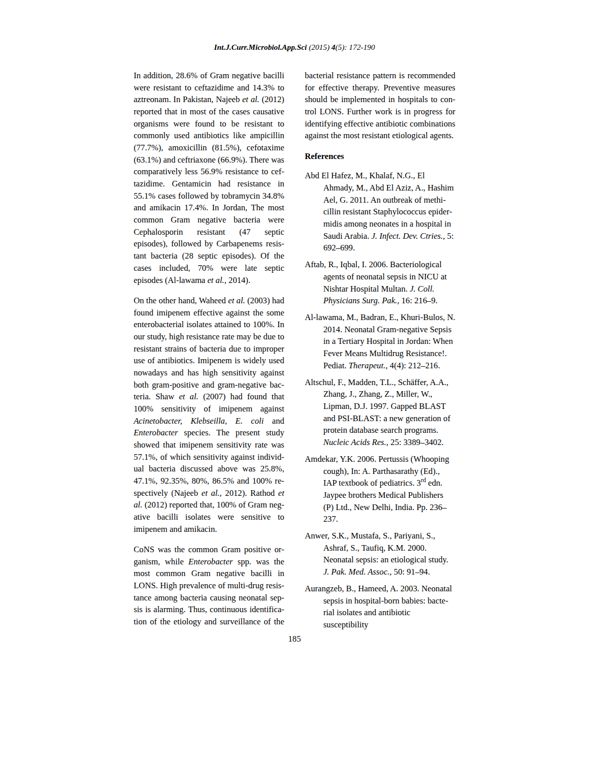Int.J.Curr.Microbiol.App.Sci (2015) 4(5): 172-190
In addition, 28.6% of Gram negative bacilli were resistant to ceftazidime and 14.3% to aztreonam. In Pakistan, Najeeb et al. (2012) reported that in most of the cases causative organisms were found to be resistant to commonly used antibiotics like ampicillin (77.7%), amoxicillin (81.5%), cefotaxime (63.1%) and ceftriaxone (66.9%). There was comparatively less 56.9% resistance to ceftazidime. Gentamicin had resistance in 55.1% cases followed by tobramycin 34.8% and amikacin 17.4%. In Jordan, The most common Gram negative bacteria were Cephalosporin resistant (47 septic episodes), followed by Carbapenems resistant bacteria (28 septic episodes). Of the cases included, 70% were late septic episodes (Al-lawama et al., 2014).
On the other hand, Waheed et al. (2003) had found imipenem effective against the some enterobacterial isolates attained to 100%. In our study, high resistance rate may be due to resistant strains of bacteria due to improper use of antibiotics. Imipenem is widely used nowadays and has high sensitivity against both gram-positive and gram-negative bacteria. Shaw et al. (2007) had found that 100% sensitivity of imipenem against Acinetobacter, Klebseilla, E. coli and Enterobacter species. The present study showed that imipenem sensitivity rate was 57.1%, of which sensitivity against individual bacteria discussed above was 25.8%, 47.1%, 92.35%, 80%, 86.5% and 100% respectively (Najeeb et al., 2012). Rathod et al. (2012) reported that, 100% of Gram negative bacilli isolates were sensitive to imipenem and amikacin.
CoNS was the common Gram positive organism, while Enterobacter spp. was the most common Gram negative bacilli in LONS. High prevalence of multi-drug resistance among bacteria causing neonatal sepsis is alarming. Thus, continuous identification of the etiology and surveillance of the bacterial resistance pattern is recommended for effective therapy. Preventive measures should be implemented in hospitals to control LONS. Further work is in progress for identifying effective antibiotic combinations against the most resistant etiological agents.
References
Abd El Hafez, M., Khalaf, N.G., El Ahmady, M., Abd El Aziz, A., Hashim Ael, G. 2011. An outbreak of methicillin resistant Staphylococcus epidermidis among neonates in a hospital in Saudi Arabia. J. Infect. Dev. Ctries., 5: 692–699.
Aftab, R., Iqbal, I. 2006. Bacteriological agents of neonatal sepsis in NICU at Nishtar Hospital Multan. J. Coll. Physicians Surg. Pak., 16: 216–9.
Al-lawama, M., Badran, E., Khuri-Bulos, N. 2014. Neonatal Gram-negative Sepsis in a Tertiary Hospital in Jordan: When Fever Means Multidrug Resistance!. Pediat. Therapeut., 4(4): 212–216.
Altschul, F., Madden, T.L., Schäffer, A.A., Zhang, J., Zhang, Z., Miller, W., Lipman, D.J. 1997. Gapped BLAST and PSI-BLAST: a new generation of protein database search programs. Nucleic Acids Res., 25: 3389–3402.
Amdekar, Y.K. 2006. Pertussis (Whooping cough), In: A. Parthasarathy (Ed)., IAP textbook of pediatrics. 3rd edn. Jaypee brothers Medical Publishers (P) Ltd., New Delhi, India. Pp. 236–237.
Anwer, S.K., Mustafa, S., Pariyani, S., Ashraf, S., Taufiq, K.M. 2000. Neonatal sepsis: an etiological study. J. Pak. Med. Assoc., 50: 91–94.
Aurangzeb, B., Hameed, A. 2003. Neonatal sepsis in hospital-born babies: bacterial isolates and antibiotic susceptibility
185